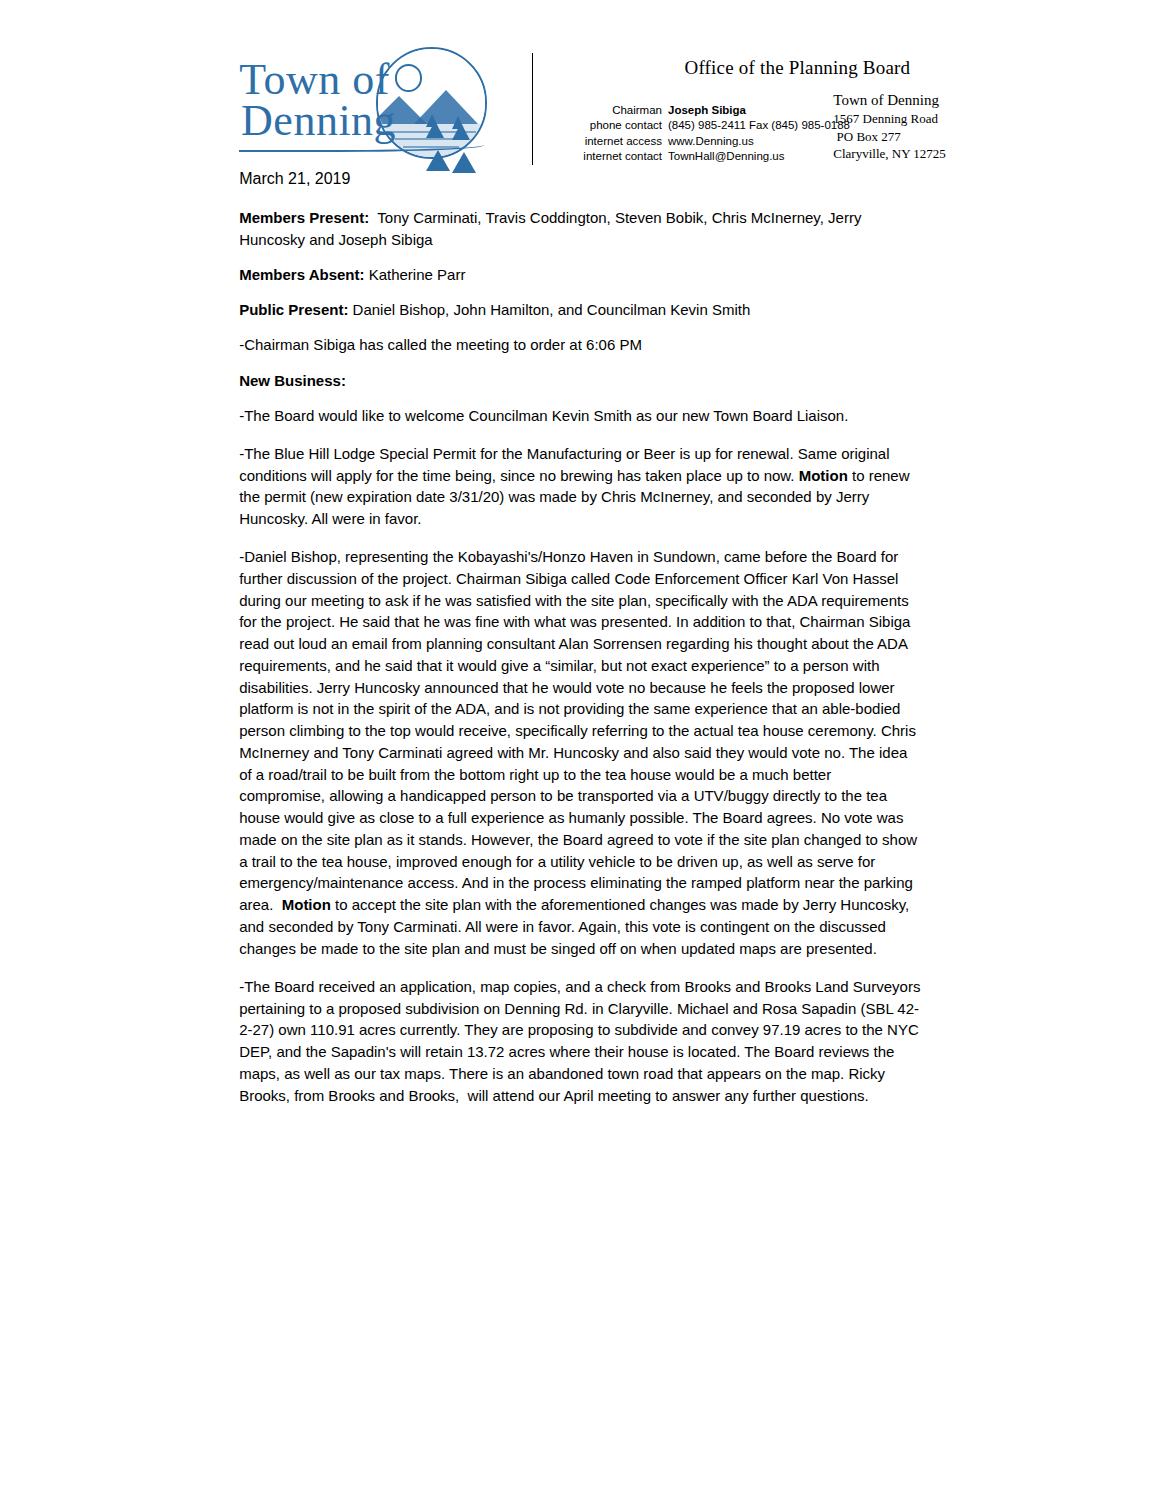Town of Denning
Chairman
Joseph Sibiga
phone contact
(845) 985-2411 Fax (845) 985-0188
internet access
www.Denning.us
internet contact
TownHall@Denning.us
Office of the Planning Board
Town of Denning
1567 Denning Road
PO Box 277
Claryville, NY 12725
March 21, 2019
Members Present: Tony Carminati, Travis Coddington, Steven Bobik, Chris McInerney, Jerry Huncosky and Joseph Sibiga
Members Absent: Katherine Parr
Public Present: Daniel Bishop, John Hamilton, and Councilman Kevin Smith
-Chairman Sibiga has called the meeting to order at 6:06 PM
New Business:
-The Board would like to welcome Councilman Kevin Smith as our new Town Board Liaison.
-The Blue Hill Lodge Special Permit for the Manufacturing or Beer is up for renewal. Same original conditions will apply for the time being, since no brewing has taken place up to now. Motion to renew the permit (new expiration date 3/31/20) was made by Chris McInerney, and seconded by Jerry Huncosky. All were in favor.
-Daniel Bishop, representing the Kobayashi's/Honzo Haven in Sundown, came before the Board for further discussion of the project. Chairman Sibiga called Code Enforcement Officer Karl Von Hassel during our meeting to ask if he was satisfied with the site plan, specifically with the ADA requirements for the project. He said that he was fine with what was presented. In addition to that, Chairman Sibiga read out loud an email from planning consultant Alan Sorrensen regarding his thought about the ADA requirements, and he said that it would give a “similar, but not exact experience” to a person with disabilities. Jerry Huncosky announced that he would vote no because he feels the proposed lower platform is not in the spirit of the ADA, and is not providing the same experience that an able-bodied person climbing to the top would receive, specifically referring to the actual tea house ceremony. Chris McInerney and Tony Carminati agreed with Mr. Huncosky and also said they would vote no. The idea of a road/trail to be built from the bottom right up to the tea house would be a much better compromise, allowing a handicapped person to be transported via a UTV/buggy directly to the tea house would give as close to a full experience as humanly possible. The Board agrees. No vote was made on the site plan as it stands. However, the Board agreed to vote if the site plan changed to show a trail to the tea house, improved enough for a utility vehicle to be driven up, as well as serve for emergency/maintenance access. And in the process eliminating the ramped platform near the parking area. Motion to accept the site plan with the aforementioned changes was made by Jerry Huncosky, and seconded by Tony Carminati. All were in favor. Again, this vote is contingent on the discussed changes be made to the site plan and must be singed off on when updated maps are presented.
-The Board received an application, map copies, and a check from Brooks and Brooks Land Surveyors pertaining to a proposed subdivision on Denning Rd. in Claryville. Michael and Rosa Sapadin (SBL 42-2-27) own 110.91 acres currently. They are proposing to subdivide and convey 97.19 acres to the NYC DEP, and the Sapadin's will retain 13.72 acres where their house is located. The Board reviews the maps, as well as our tax maps. There is an abandoned town road that appears on the map. Ricky Brooks, from Brooks and Brooks, will attend our April meeting to answer any further questions.